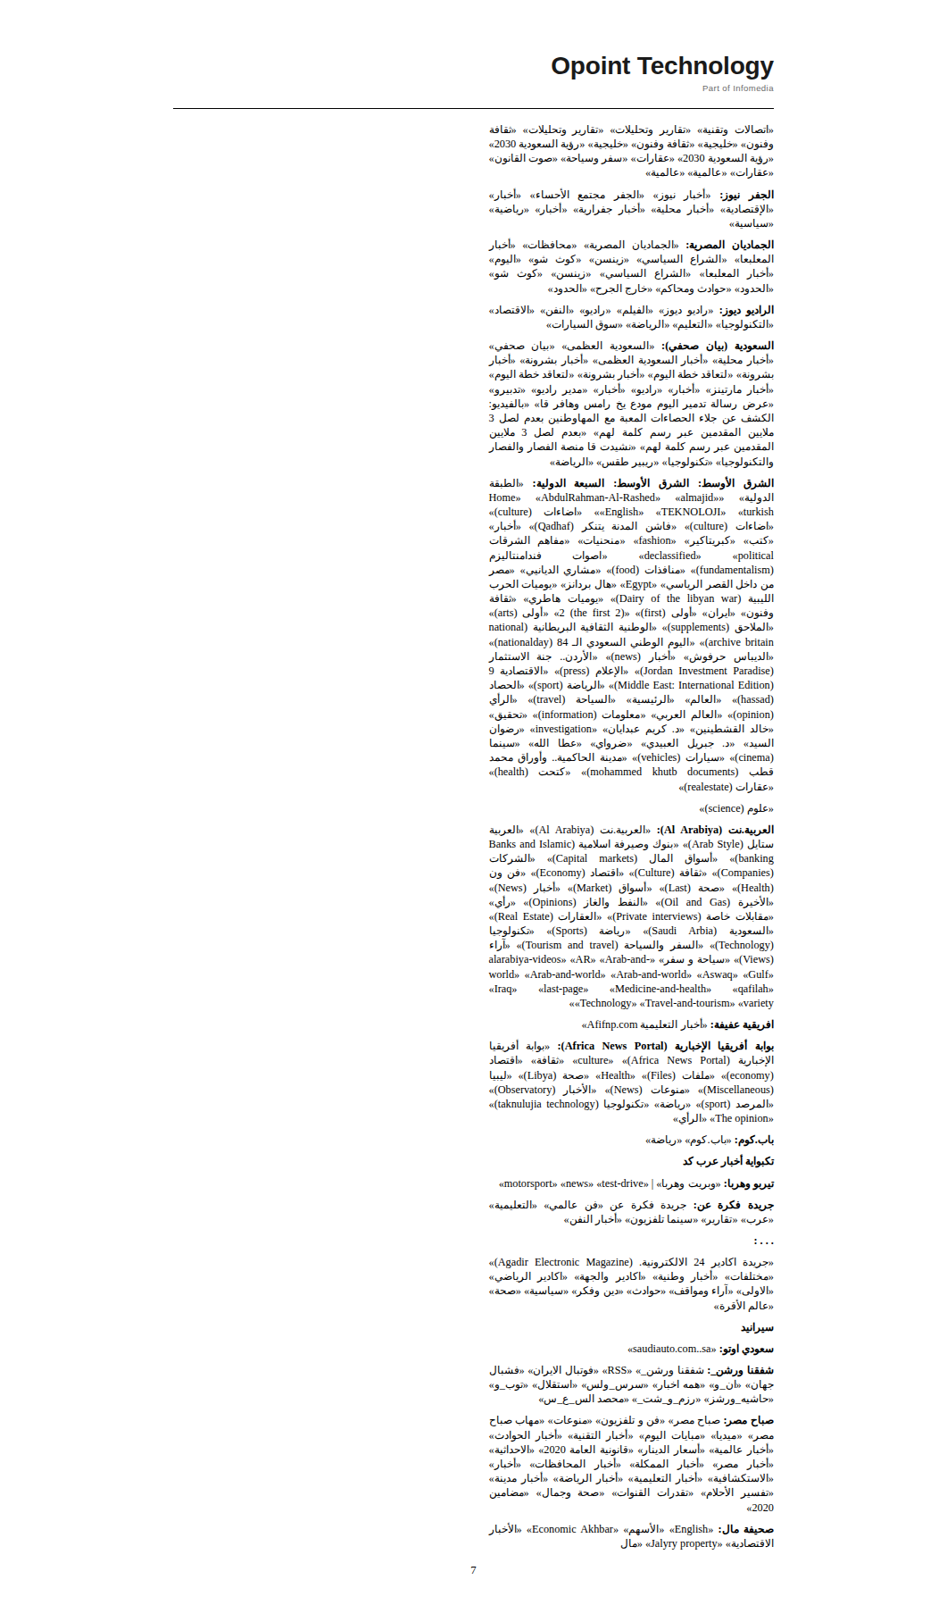Opoint Technology
Part of Infomedia
«اتصالات وتقنية» «تقارير وتحليلات» «تقارير وتحليلات» «ثقافة وفنون» «خليجية» «ثقافة وفنون» «خليجية» «رؤية السعودية 2030» «رؤية السعودية 2030» «عقارات» «سفر وسياحة» «صوت القانون» «عقارات» «عالمية» «عالمية»
الجفر نيوز: «أخبار نيوز» «الجفر مجتمع الأحساء» «أخبار» «الإقتصادية» «أخبار محلية» «أخبار جفرارية» «أخبار» «رياضية» «سياسية»
الجماديان المصرية: «الجماديان المصرية» «محافظات» «أخبار المعلبعا» «الشراع السياسي» «زينسن» «كوث شو» «اليوم» «أخبار المعلبعا» «الشراع السياسي» «زينسن» «كوث شو» «الحدود» «حوادث ومحاكم» «خارج الجرح» «الحدود»
الراديو ديوز: «راديو ديوز» «الفيلم» «راديو» «النفن» «الاقتصاد» «التكنولوجيا» «التعليم» «الرياضة» «سوق السيارات»
السعودية (بيان صحفي): «السعودية العظمى» «بيان صحفي» «أخبار محلية» «أخبار السعودية العظمى» «أخبار بشرونة» «أخبار بشرونة» «لتعاقد خطة اليوم» «أخبار بشرونة» «لتعاقد خطة اليوم» «أخبار مارتينز» «أخبار» «راديو» «أخبار» «مدير راديو» «تدبيرو» «عرض رسالة تدمير اليوم مودع يخ رامس وهافر قا» «بالفيديو: الكشف عن جلاء الحصاءات المعبة مع المهاوطنين بعدم لصل 3 ملايين المقدمين عبر رسم كلمة لهم» «بعدم لصل 3 ملايين المقدمين عبر رسم كلمة لهم» «نشيدت قا منصة الفصار والفصار والتكنولوجيا» «تكنولوجيا» «ريبير طقس» «الرياضة»
الشرق الأوسط: الشرق الأوسط: السبعة الدولية: «الطبقة الدولية» «Home» «AbdulRahman-Al-Rashed» «almajid» «English» «TEKNOLOJI» «turkish» «اضاءات (culture)» «اضاءات (culture)» «فاشن المدنة يتنكر (Qadhaf)» «أخبار» «كتب» «كبريتاكير» «fashion» «منحنيات» «مفاهم الشرقات declassified» «political» «اصوات فندامنتاليزم (fundamentalism)» «منافذات (food)» «مشاري الديانيي» «مصر من داخل القصر الرياسي» «Egypt» «هال بردانز» «يوميات الحرب الليبية (Dairy of the libyan war)» «يوميات هاطري» «ثقافة وفنون» «ايران» «أولى (first)» «2 (the first 2)» «أولى (arts)» «الملاحق (supplements)» «الوطنية الثقافية البريطانية (national archive britain)» «اليوم الوطني السعودي الـ 84 (nationalday)» «الديباس حرفوش» «أخبار (news)» «الأردن.. جنة الاستثمار (Jordan Investment Paradise)» «الإعلام (press)» «الاقتصادية 9 (Middle East: International Edition)» «الرياضة (sport)» «الحصاد (hassad)» «العالم» «الرئيسية» «السياحة (travel)» «الرأي (opinion)» «العالم العربي» «معلومات (information)» «تحقيق» «خالد القشطينين» «د. كريم عبدايان» «investigation» «رضوان السيد» «د. جبريل العبيدي» «ضرواي» «عطا الله» «سينما (cinema)» «سيارات (vehicles)» «مدينة الحاكمية.. وأوراق محمد قطب (mohammed khutb documents)» «كتحت (health)» «عقارات (realestate)»
«علوم (science)»
العربية.نت (Al Arabiya): «العربية.نت (Al Arabiya)» «العربية ستايل (Arab Style)» «بنوك وصيرفة اسلامية (Banks and Islamic banking)» «أسواق المال (Capital markets)» «الشركات (Companies)» «ثقافة (Culture)» «اقتصاد (Economy)» «فن ون (Health)» «صحة (Last)» «أسواق (Market)» «أخبار (News)» «الأخيرة (Oil and Gas)» «النفط والغاز (Opinions)» «رأي» «مقابلات خاصة (Private interviews)» «العقارات (Real Estate)» «السعودية (Saudi Arbia)» «رياضة (Sports)» «تكنولوجيا (Technology)» «السفر والسياحة (Tourism and travel)» «آراء (Views)» «سياحة و سفر» «alarabiya-videos» «AR» «Arab-and-world» «Arab-and-world» «Arab-and-world» «Aswaq» «Gulf» «Iraq» «last-page» «Medicine-and-health» «qafilah» «Technology» «Travel-and-tourism» «variety»
افريقية عفيفة: «أخبار التعليمية Afifnp.com»
بوابة أفريقيا الإخبارية (Africa News Portal): «بوابة أفريقيا الإخبارية (Africa News Portal)» «culture» «ثقافة» «اقتصاد (economy)» «ملفات (Files)» «Health» «صحة (Libya)» «ليبيا (Miscellaneous)» «منوعات (News)» «الأخبار (Observatory)» «المرصد (sport)» «رياضة» «تكنولوجيا (taknulujia technology)» «The opinion» «الرأي»
باب.كوم: «باب.كوم» «رياضة»
تكبواية أخبار عرب كد
تيربو وهربا: «وبريت وهربا» | «motorsport» «news» «test-drive»
جريدة فكرة عن: جريدة فكرة عن «فن عالمي» «التعليمية» «عرب» «تقارير» «سينما تلفزيون» «أخبار النفن»
. . . :
«جريدة اكادير 24 الالكترونية. (Agadir Electronic Magazine)» «مختلفات» «أخبار وطنية» «اكادير والجهة» «اكادير الرياضي» «الاولى» «آراء ومواقف» «حوادث» «دين وفكر» «سياسية» «صحة» «عالم الأقرة»
سيرانيد
سعودي اوتو: «saudiauto.com..sa»
شفقنا ورشن_: شفقنا ورشن_» «RSS» «فوتبال الايران» «فشبال جهان» «ان_و» «همه اخبار» «سرس_ولس» «استقلال» «توب_و» «حاشيه_ورشز» «رزم_و_شت_» «محصد الس_ع_س»
صباح مصر: صباح مصر» «فن و تلفزيون» «منوعات» «مهاب صباح مصر» «ميديا» «مبايات اليوم» «أخبار التقنية» «أخبار الحوادث» «أخبار عالمية» «أسعار الدينار» «قانونية العامة 2020» «الاحداثية» «أخبار مصر» «أخبار الممكلة» «أخبار المحافظات» «أخبار» «الاستكشافية» «أخبار التعليمية» «أخبار الرياضة» «أخبار مدينة» «تفسير الأحلام» «تقدرات القنوات» «صحة وجمال» «مضامين 2020»
صحيفة مال: «English» «الأسهم» «Economic Akhbar» «الأخبار الاقتصادية» «Jalyry property» «مال
7